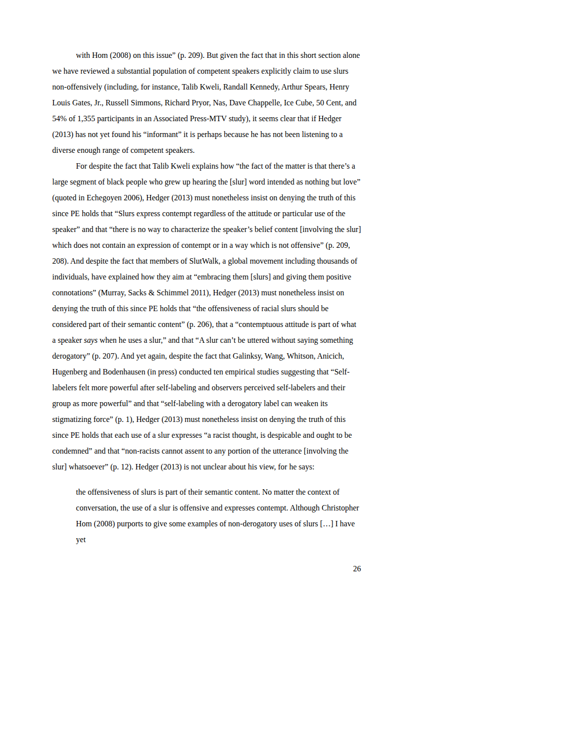with Hom (2008) on this issue” (p. 209). But given the fact that in this short section alone we have reviewed a substantial population of competent speakers explicitly claim to use slurs non-offensively (including, for instance, Talib Kweli, Randall Kennedy, Arthur Spears, Henry Louis Gates, Jr., Russell Simmons, Richard Pryor, Nas, Dave Chappelle, Ice Cube, 50 Cent, and 54% of 1,355 participants in an Associated Press-MTV study), it seems clear that if Hedger (2013) has not yet found his “informant” it is perhaps because he has not been listening to a diverse enough range of competent speakers.
For despite the fact that Talib Kweli explains how “the fact of the matter is that there’s a large segment of black people who grew up hearing the [slur] word intended as nothing but love” (quoted in Echegoyen 2006), Hedger (2013) must nonetheless insist on denying the truth of this since PE holds that “Slurs express contempt regardless of the attitude or particular use of the speaker” and that “there is no way to characterize the speaker’s belief content [involving the slur] which does not contain an expression of contempt or in a way which is not offensive” (p. 209, 208). And despite the fact that members of SlutWalk, a global movement including thousands of individuals, have explained how they aim at “embracing them [slurs] and giving them positive connotations” (Murray, Sacks & Schimmel 2011), Hedger (2013) must nonetheless insist on denying the truth of this since PE holds that “the offensiveness of racial slurs should be considered part of their semantic content” (p. 206), that a “contemptuous attitude is part of what a speaker says when he uses a slur,” and that “A slur can’t be uttered without saying something derogatory” (p. 207). And yet again, despite the fact that Galinksy, Wang, Whitson, Anicich, Hugenberg and Bodenhausen (in press) conducted ten empirical studies suggesting that “Self-labelers felt more powerful after self-labeling and observers perceived self-labelers and their group as more powerful” and that “self-labeling with a derogatory label can weaken its stigmatizing force” (p. 1), Hedger (2013) must nonetheless insist on denying the truth of this since PE holds that each use of a slur expresses “a racist thought, is despicable and ought to be condemned” and that “non-racists cannot assent to any portion of the utterance [involving the slur] whatsoever” (p. 12). Hedger (2013) is not unclear about his view, for he says:
the offensiveness of slurs is part of their semantic content. No matter the context of conversation, the use of a slur is offensive and expresses contempt. Although Christopher Hom (2008) purports to give some examples of non-derogatory uses of slurs […] I have yet
26